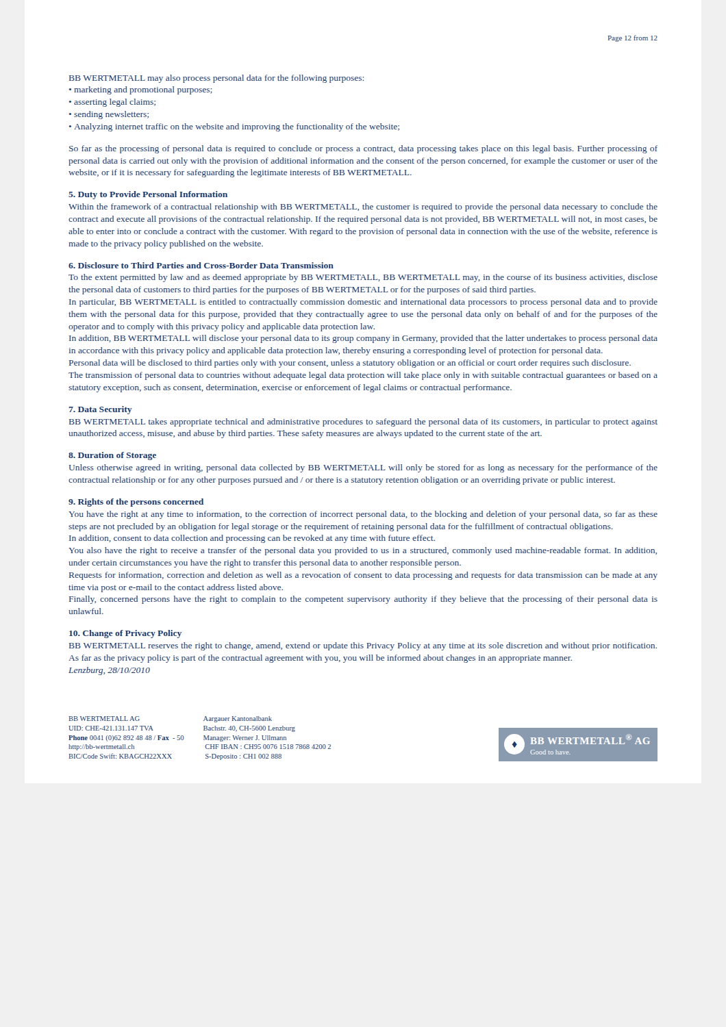Page 12 from 12
BB WERTMETALL may also process personal data for the following purposes:
marketing and promotional purposes;
asserting legal claims;
sending newsletters;
Analyzing internet traffic on the website and improving the functionality of the website;
So far as the processing of personal data is required to conclude or process a contract, data processing takes place on this legal basis. Further processing of personal data is carried out only with the provision of additional information and the consent of the person concerned, for example the customer or user of the website, or if it is necessary for safeguarding the legitimate interests of BB WERTMETALL.
5. Duty to Provide Personal Information
Within the framework of a contractual relationship with BB WERTMETALL, the customer is required to provide the personal data necessary to conclude the contract and execute all provisions of the contractual relationship. If the required personal data is not provided, BB WERTMETALL will not, in most cases, be able to enter into or conclude a contract with the customer. With regard to the provision of personal data in connection with the use of the website, reference is made to the privacy policy published on the website.
6. Disclosure to Third Parties and Cross-Border Data Transmission
To the extent permitted by law and as deemed appropriate by BB WERTMETALL, BB WERTMETALL may, in the course of its business activities, disclose the personal data of customers to third parties for the purposes of BB WERTMETALL or for the purposes of said third parties.
In particular, BB WERTMETALL is entitled to contractually commission domestic and international data processors to process personal data and to provide them with the personal data for this purpose, provided that they contractually agree to use the personal data only on behalf of and for the purposes of the operator and to comply with this privacy policy and applicable data protection law.
In addition, BB WERTMETALL will disclose your personal data to its group company in Germany, provided that the latter undertakes to process personal data in accordance with this privacy policy and applicable data protection law, thereby ensuring a corresponding level of protection for personal data.
Personal data will be disclosed to third parties only with your consent, unless a statutory obligation or an official or court order requires such disclosure.
The transmission of personal data to countries without adequate legal data protection will take place only in with suitable contractual guarantees or based on a statutory exception, such as consent, determination, exercise or enforcement of legal claims or contractual performance.
7. Data Security
BB WERTMETALL takes appropriate technical and administrative procedures to safeguard the personal data of its customers, in particular to protect against unauthorized access, misuse, and abuse by third parties. These safety measures are always updated to the current state of the art.
8. Duration of Storage
Unless otherwise agreed in writing, personal data collected by BB WERTMETALL will only be stored for as long as necessary for the performance of the contractual relationship or for any other purposes pursued and / or there is a statutory retention obligation or an overriding private or public interest.
9. Rights of the persons concerned
You have the right at any time to information, to the correction of incorrect personal data, to the blocking and deletion of your personal data, so far as these steps are not precluded by an obligation for legal storage or the requirement of retaining personal data for the fulfillment of contractual obligations.
In addition, consent to data collection and processing can be revoked at any time with future effect.
You also have the right to receive a transfer of the personal data you provided to us in a structured, commonly used machine-readable format. In addition, under certain circumstances you have the right to transfer this personal data to another responsible person.
Requests for information, correction and deletion as well as a revocation of consent to data processing and requests for data transmission can be made at any time via post or e-mail to the contact address listed above.
Finally, concerned persons have the right to complain to the competent supervisory authority if they believe that the processing of their personal data is unlawful.
10. Change of Privacy Policy
BB WERTMETALL reserves the right to change, amend, extend or update this Privacy Policy at any time at its sole discretion and without prior notification. As far as the privacy policy is part of the contractual agreement with you, you will be informed about changes in an appropriate manner.
Lenzburg, 28/10/2010
BB WERTMETALL AG
UID: CHE-421.131.147 TVA
Phone 0041 (0)62 892 48 48 / Fax - 50
http://bb-wertmetall.ch
BIC/Code Swift: KBAGCH22XXX
Aargauer Kantonalbank
Bachstr. 40, CH-5600 Lenzburg
Manager: Werner J. Ullmann
CHF IBAN : CH95 0076 1518 7868 4200 2
S-Deposito : CH1 002 888
♦
BB WERTMETALL® AG
Good to have.